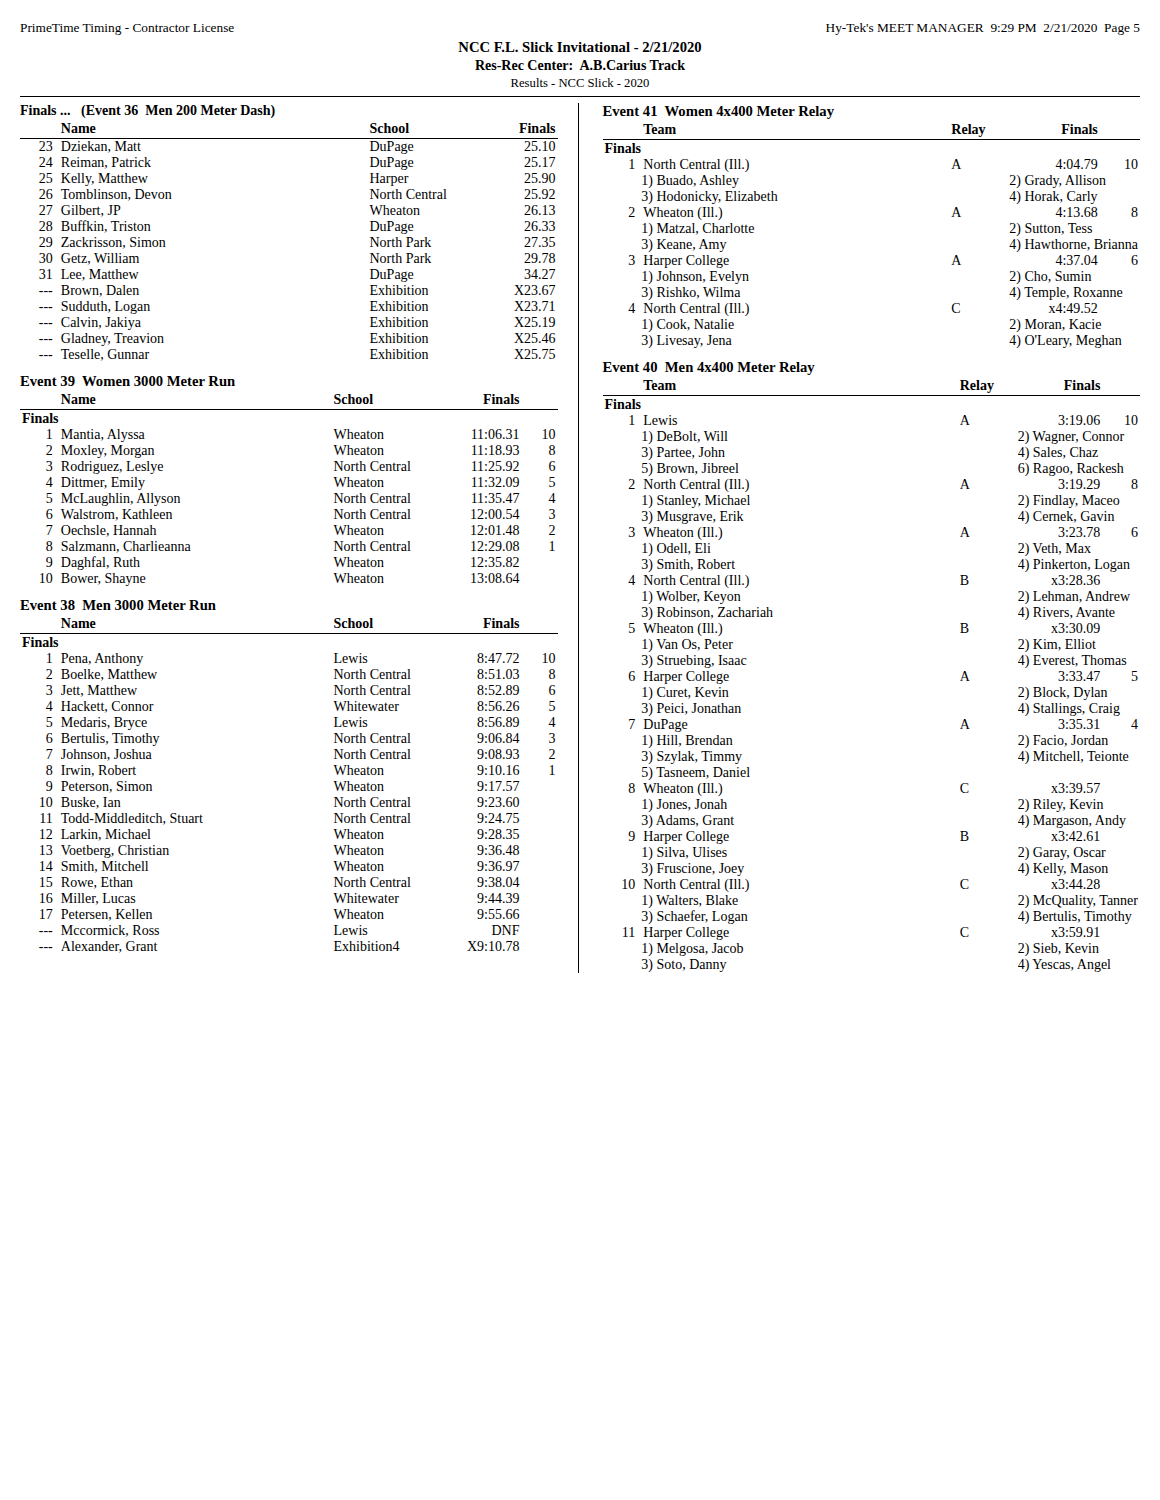PrimeTime Timing - Contractor License Hy-Tek's MEET MANAGER 9:29 PM 2/21/2020 Page 5
NCC F.L. Slick Invitational - 2/21/2020
Res-Rec Center: A.B.Carius Track
Results - NCC Slick - 2020
Finals ... (Event 36 Men 200 Meter Dash)
| | Name | School | Finals |
| --- | --- | --- | --- |
| 23 | Dziekan, Matt | DuPage | 25.10 |
| 24 | Reiman, Patrick | DuPage | 25.17 |
| 25 | Kelly, Matthew | Harper | 25.90 |
| 26 | Tomblinson, Devon | North Central | 25.92 |
| 27 | Gilbert, JP | Wheaton | 26.13 |
| 28 | Buffkin, Triston | DuPage | 26.33 |
| 29 | Zackrisson, Simon | North Park | 27.35 |
| 30 | Getz, William | North Park | 29.78 |
| 31 | Lee, Matthew | DuPage | 34.27 |
| --- | Brown, Dalen | Exhibition | X23.67 |
| --- | Sudduth, Logan | Exhibition | X23.71 |
| --- | Calvin, Jakiya | Exhibition | X25.19 |
| --- | Gladney, Treavion | Exhibition | X25.46 |
| --- | Teselle, Gunnar | Exhibition | X25.75 |
Event 39 Women 3000 Meter Run
| | Name | School | Finals | |
| --- | --- | --- | --- | --- |
| Finals |
| 1 | Mantia, Alyssa | Wheaton | 11:06.31 | 10 |
| 2 | Moxley, Morgan | Wheaton | 11:18.93 | 8 |
| 3 | Rodriguez, Leslye | North Central | 11:25.92 | 6 |
| 4 | Dittmer, Emily | Wheaton | 11:32.09 | 5 |
| 5 | McLaughlin, Allyson | North Central | 11:35.47 | 4 |
| 6 | Walstrom, Kathleen | North Central | 12:00.54 | 3 |
| 7 | Oechsle, Hannah | Wheaton | 12:01.48 | 2 |
| 8 | Salzmann, Charlieanna | North Central | 12:29.08 | 1 |
| 9 | Daghfal, Ruth | Wheaton | 12:35.82 | |
| 10 | Bower, Shayne | Wheaton | 13:08.64 | |
Event 38 Men 3000 Meter Run
| | Name | School | Finals | |
| --- | --- | --- | --- | --- |
| Finals |
| 1 | Pena, Anthony | Lewis | 8:47.72 | 10 |
| 2 | Boelke, Matthew | North Central | 8:51.03 | 8 |
| 3 | Jett, Matthew | North Central | 8:52.89 | 6 |
| 4 | Hackett, Connor | Whitewater | 8:56.26 | 5 |
| 5 | Medaris, Bryce | Lewis | 8:56.89 | 4 |
| 6 | Bertulis, Timothy | North Central | 9:06.84 | 3 |
| 7 | Johnson, Joshua | North Central | 9:08.93 | 2 |
| 8 | Irwin, Robert | Wheaton | 9:10.16 | 1 |
| 9 | Peterson, Simon | Wheaton | 9:17.57 | |
| 10 | Buske, Ian | North Central | 9:23.60 | |
| 11 | Todd-Middleditch, Stuart | North Central | 9:24.75 | |
| 12 | Larkin, Michael | Wheaton | 9:28.35 | |
| 13 | Voetberg, Christian | Wheaton | 9:36.48 | |
| 14 | Smith, Mitchell | Wheaton | 9:36.97 | |
| 15 | Rowe, Ethan | North Central | 9:38.04 | |
| 16 | Miller, Lucas | Whitewater | 9:44.39 | |
| 17 | Petersen, Kellen | Wheaton | 9:55.66 | |
| --- | Mccormick, Ross | Lewis | DNF | |
| --- | Alexander, Grant | Exhibition4 | X9:10.78 | |
Event 41 Women 4x400 Meter Relay
| | Team | Relay | Finals | |
| --- | --- | --- | --- | --- |
| Finals |
| 1 | North Central (Ill.) | A | 4:04.79 | 10 |
| | 1) Buado, Ashley | 2) Grady, Allison |
| | 3) Hodonicky, Elizabeth | 4) Horak, Carly |
| 2 | Wheaton (Ill.) | A | 4:13.68 | 8 |
| | 1) Matzal, Charlotte | 2) Sutton, Tess |
| | 3) Keane, Amy | 4) Hawthorne, Brianna |
| 3 | Harper College | A | 4:37.04 | 6 |
| | 1) Johnson, Evelyn | 2) Cho, Sumin |
| | 3) Rishko, Wilma | 4) Temple, Roxanne |
| 4 | North Central (Ill.) | C | x4:49.52 | |
| | 1) Cook, Natalie | 2) Moran, Kacie |
| | 3) Livesay, Jena | 4) O'Leary, Meghan |
Event 40 Men 4x400 Meter Relay
| | Team | Relay | Finals | |
| --- | --- | --- | --- | --- |
| Finals |
| 1 | Lewis | A | 3:19.06 | 10 |
| | 1) DeBolt, Will | 2) Wagner, Connor |
| | 3) Partee, John | 4) Sales, Chaz |
| | 5) Brown, Jibreel | 6) Ragoo, Rackesh |
| 2 | North Central (Ill.) | A | 3:19.29 | 8 |
| | 1) Stanley, Michael | 2) Findlay, Maceo |
| | 3) Musgrave, Erik | 4) Cernek, Gavin |
| 3 | Wheaton (Ill.) | A | 3:23.78 | 6 |
| | 1) Odell, Eli | 2) Veth, Max |
| | 3) Smith, Robert | 4) Pinkerton, Logan |
| 4 | North Central (Ill.) | B | x3:28.36 | |
| | 1) Wolber, Keyon | 2) Lehman, Andrew |
| | 3) Robinson, Zachariah | 4) Rivers, Avante |
| 5 | Wheaton (Ill.) | B | x3:30.09 | |
| | 1) Van Os, Peter | 2) Kim, Elliot |
| | 3) Struebing, Isaac | 4) Everest, Thomas |
| 6 | Harper College | A | 3:33.47 | 5 |
| | 1) Curet, Kevin | 2) Block, Dylan |
| | 3) Peici, Jonathan | 4) Stallings, Craig |
| 7 | DuPage | A | 3:35.31 | 4 |
| | 1) Hill, Brendan | 2) Facio, Jordan |
| | 3) Szylak, Timmy | 4) Mitchell, Teionte |
| | 5) Tasneem, Daniel | |
| 8 | Wheaton (Ill.) | C | x3:39.57 | |
| | 1) Jones, Jonah | 2) Riley, Kevin |
| | 3) Adams, Grant | 4) Margason, Andy |
| 9 | Harper College | B | x3:42.61 | |
| | 1) Silva, Ulises | 2) Garay, Oscar |
| | 3) Fruscione, Joey | 4) Kelly, Mason |
| 10 | North Central (Ill.) | C | x3:44.28 | |
| | 1) Walters, Blake | 2) McQuality, Tanner |
| | 3) Schaefer, Logan | 4) Bertulis, Timothy |
| 11 | Harper College | C | x3:59.91 | |
| | 1) Melgosa, Jacob | 2) Sieb, Kevin |
| | 3) Soto, Danny | 4) Yescas, Angel |